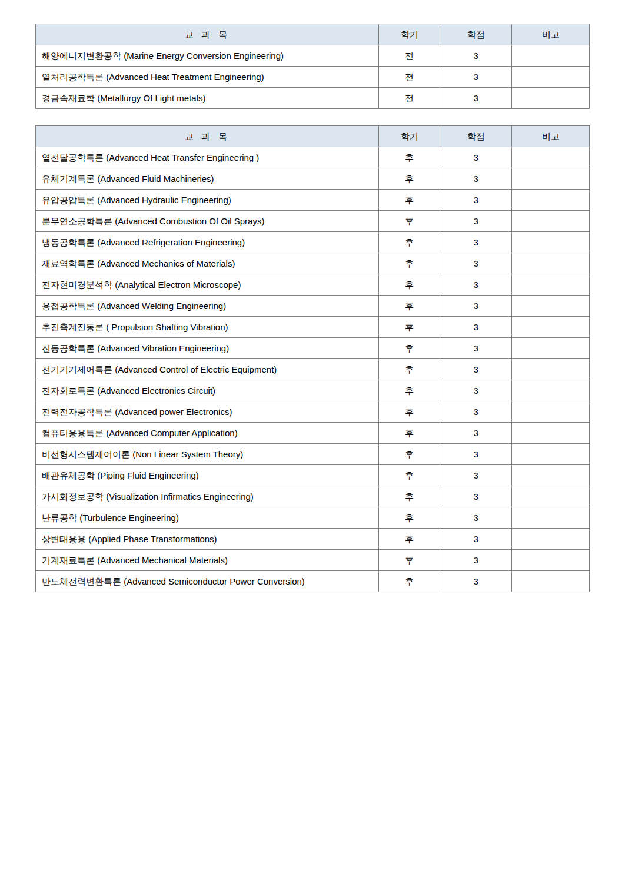교과목 목록 1
| 교 과 목 | 학기 | 학점 | 비고 |
| --- | --- | --- | --- |
| 해양에너지변환공학 (Marine Energy Conversion Engineering) | 전 | 3 | |
| 열처리공학특론 (Advanced Heat Treatment Engineering) | 전 | 3 | |
| 경금속재료학 (Metallurgy Of Light metals) | 전 | 3 | |
교과목 목록 2
| 교 과 목 | 학기 | 학점 | 비고 |
| --- | --- | --- | --- |
| 열전달공학특론 (Advanced Heat Transfer Engineering ) | 후 | 3 | |
| 유체기계특론 (Advanced Fluid Machineries) | 후 | 3 | |
| 유압공압특론 (Advanced Hydraulic Engineering) | 후 | 3 | |
| 분무연소공학특론 (Advanced Combustion Of Oil Sprays) | 후 | 3 | |
| 냉동공학특론 (Advanced Refrigeration Engineering) | 후 | 3 | |
| 재료역학특론 (Advanced Mechanics of Materials) | 후 | 3 | |
| 전자현미경분석학 (Analytical Electron Microscope) | 후 | 3 | |
| 용접공학특론 (Advanced Welding Engineering) | 후 | 3 | |
| 추진축계진동론 ( Propulsion Shafting Vibration) | 후 | 3 | |
| 진동공학특론 (Advanced Vibration Engineering) | 후 | 3 | |
| 전기기기제어특론 (Advanced Control of Electric Equipment) | 후 | 3 | |
| 전자회로특론 (Advanced Electronics Circuit) | 후 | 3 | |
| 전력전자공학특론 (Advanced power Electronics) | 후 | 3 | |
| 컴퓨터응용특론 (Advanced Computer Application) | 후 | 3 | |
| 비선형시스템제어이론 (Non Linear System Theory) | 후 | 3 | |
| 배관유체공학 (Piping Fluid Engineering) | 후 | 3 | |
| 가시화정보공학 (Visualization Infirmatics Engineering) | 후 | 3 | |
| 난류공학 (Turbulence Engineering) | 후 | 3 | |
| 상변태응용 (Applied Phase Transformations) | 후 | 3 | |
| 기계재료특론 (Advanced Mechanical Materials) | 후 | 3 | |
| 반도체전력변환특론 (Advanced Semiconductor Power Conversion) | 후 | 3 | |